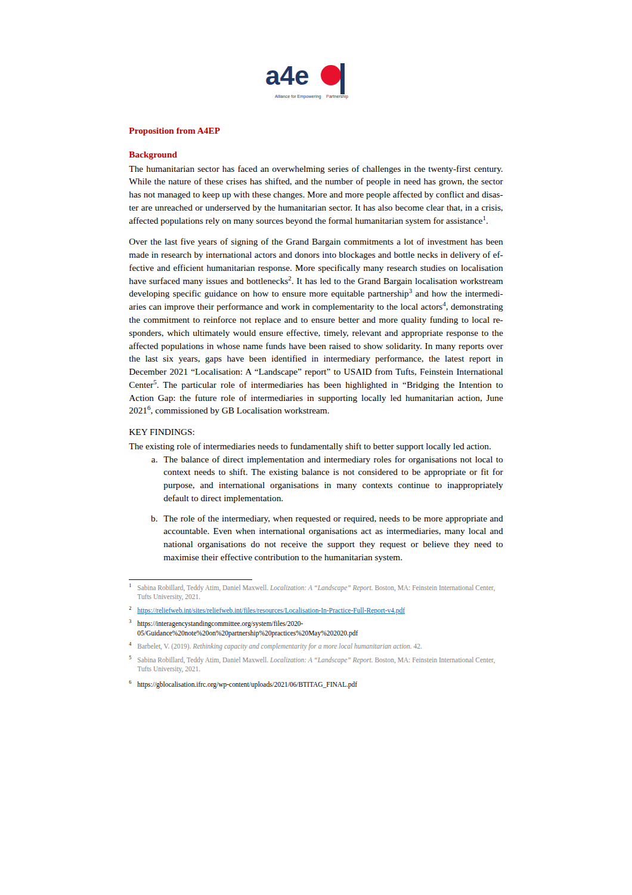a4e Alliance for Empowering P artnership
Proposition from A4EP
Background
The humanitarian sector has faced an overwhelming series of challenges in the twenty-first century. While the nature of these crises has shifted, and the number of people in need has grown, the sector has not managed to keep up with these changes. More and more people affected by conflict and disaster are unreached or underserved by the humanitarian sector. It has also become clear that, in a crisis, affected populations rely on many sources beyond the formal humanitarian system for assistance1.
Over the last five years of signing of the Grand Bargain commitments a lot of investment has been made in research by international actors and donors into blockages and bottle necks in delivery of effective and efficient humanitarian response. More specifically many research studies on localisation have surfaced many issues and bottlenecks2. It has led to the Grand Bargain localisation workstream developing specific guidance on how to ensure more equitable partnership3 and how the intermediaries can improve their performance and work in complementarity to the local actors4, demonstrating the commitment to reinforce not replace and to ensure better and more quality funding to local responders, which ultimately would ensure effective, timely, relevant and appropriate response to the affected populations in whose name funds have been raised to show solidarity. In many reports over the last six years, gaps have been identified in intermediary performance, the latest report in December 2021 “Localisation: A “Landscape” report” to USAID from Tufts, Feinstein International Center5. The particular role of intermediaries has been highlighted in “Bridging the Intention to Action Gap: the future role of intermediaries in supporting locally led humanitarian action, June 20216, commissioned by GB Localisation workstream.
KEY FINDINGS:
The existing role of intermediaries needs to fundamentally shift to better support locally led action.
The balance of direct implementation and intermediary roles for organisations not local to context needs to shift. The existing balance is not considered to be appropriate or fit for purpose, and international organisations in many contexts continue to inappropriately default to direct implementation.
The role of the intermediary, when requested or required, needs to be more appropriate and accountable. Even when international organisations act as intermediaries, many local and national organisations do not receive the support they request or believe they need to maximise their effective contribution to the humanitarian system.
1
Sabina Robillard, Teddy Atim, Daniel Maxwell. Localization: A “Landscape” Report. Boston, MA: Feinstein International Center, Tufts University, 2021.
2
https://reliefweb.int/sites/reliefweb.int/files/resources/Localisation-In-Practice-Full-Report-v4.pdf
3
https://interagencystandingcommittee.org/system/files/2020-
05/Guidance%20note%20on%20partnership%20practices%20May%202020.pdf
4
Barbelet, V. (2019). Rethinking capacity and complementarity for a more local humanitarian action. 42.
5
Sabina Robillard, Teddy Atim, Daniel Maxwell. Localization: A “Landscape” Report. Boston, MA: Feinstein International Center, Tufts University, 2021.
6
https://gblocalisation.ifrc.org/wp-content/uploads/2021/06/BTITAG_FINAL.pdf